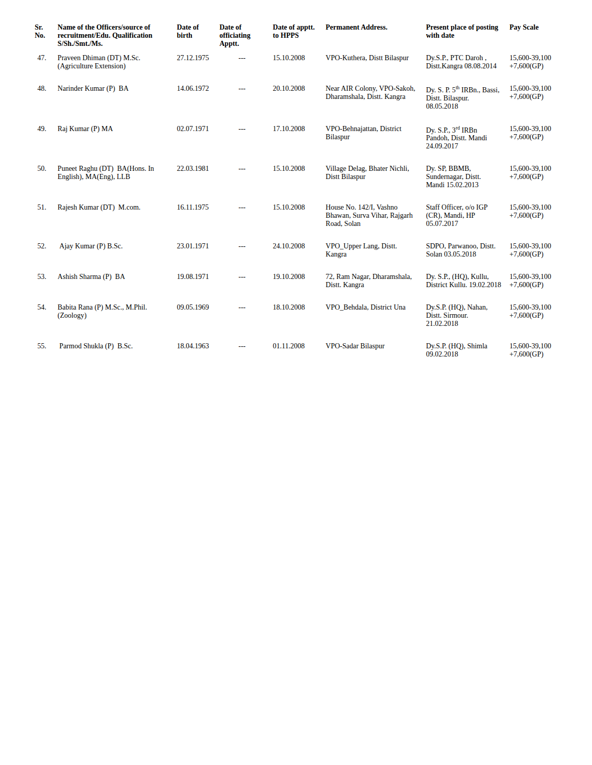| Sr. No. | Name of the Officers/source of recruitment/Edu. Qualification S/Sh./Smt./Ms. | Date of birth | Date of officiating Apptt. | Date of apptt. to HPPS | Permanent Address. | Present place of posting with date | Pay Scale |
| --- | --- | --- | --- | --- | --- | --- | --- |
| 47. | Praveen Dhiman (DT) M.Sc.(Agriculture Extension) | 27.12.1975 | --- | 15.10.2008 | VPO-Kuthera, Distt Bilaspur | Dy.S.P., PTC Daroh , Distt.Kangra 08.08.2014 | 15,600-39,100 +7,600(GP) |
| 48. | Narinder Kumar (P) BA | 14.06.1972 | --- | 20.10.2008 | Near AIR Colony, VPO-Sakoh, Dharamshala, Distt. Kangra | Dy. S. P. 5 th IRBn., Bassi, Distt. Bilaspur. 08.05.2018 | 15,600-39,100 +7,600(GP) |
| 49. | Raj Kumar (P) MA | 02.07.1971 | --- | 17.10.2008 | VPO-Behnajattan, District Bilaspur | Dy. S.P., 3 rd IRBn Pandoh, Distt. Mandi 24.09.2017 | 15,600-39,100 +7,600(GP) |
| 50. | Puneet Raghu (DT) BA(Hons. In English), MA(Eng), LLB | 22.03.1981 | --- | 15.10.2008 | Village Delag, Bhater Nichli, Distt Bilaspur | Dy. SP, BBMB, Sundernagar, Distt. Mandi 15.02.2013 | 15,600-39,100 +7,600(GP) |
| 51. | Rajesh Kumar (DT) M.com. | 16.11.1975 | --- | 15.10.2008 | House No. 142/I, Vashno Bhawan, Surva Vihar, Rajgarh Road, Solan | Staff Officer, o/o IGP (CR), Mandi, HP 05.07.2017 | 15,600-39,100 +7,600(GP) |
| 52. | Ajay Kumar (P) B.Sc. | 23.01.1971 | --- | 24.10.2008 | VPO_Upper Lang, Distt. Kangra | SDPO, Parwanoo, Distt. Solan 03.05.2018 | 15,600-39,100 +7,600(GP) |
| 53. | Ashish Sharma (P) BA | 19.08.1971 | --- | 19.10.2008 | 72, Ram Nagar, Dharamshala, Distt. Kangra | Dy. S.P., (HQ), Kullu, District Kullu. 19.02.2018 | 15,600-39,100 +7,600(GP) |
| 54. | Babita Rana (P) M.Sc., M.Phil. (Zoology) | 09.05.1969 | --- | 18.10.2008 | VPO_Behdala, District Una | Dy.S.P. (HQ), Nahan, Distt. Sirmour. 21.02.2018 | 15,600-39,100 +7,600(GP) |
| 55. | Parmod Shukla (P) B.Sc. | 18.04.1963 | --- | 01.11.2008 | VPO-Sadar Bilaspur | Dy.S.P. (HQ), Shimla 09.02.2018 | 15,600-39,100 +7,600(GP) |